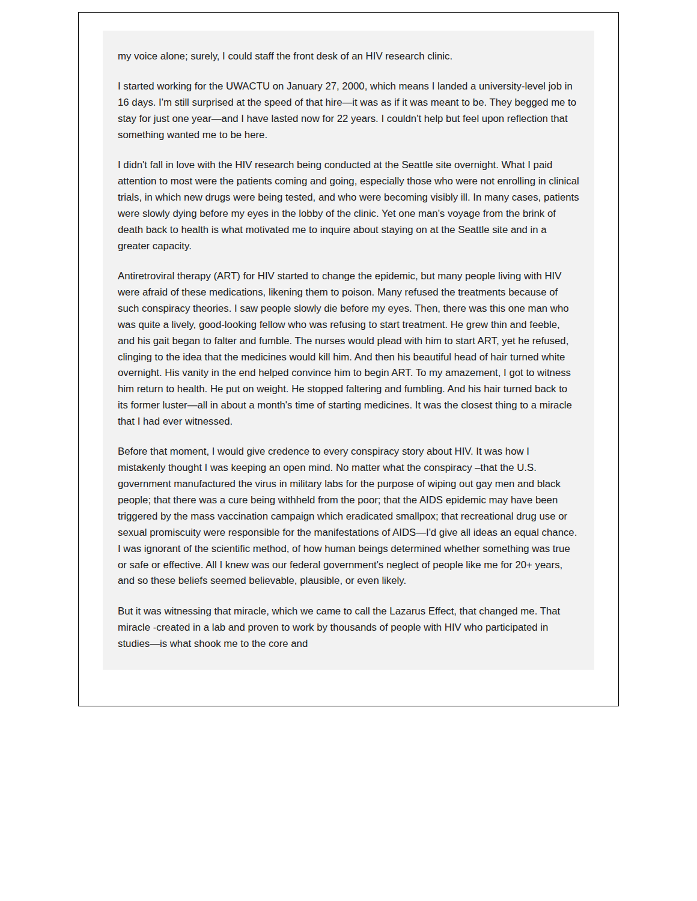my voice alone; surely, I could staff the front desk of an HIV research clinic.
I started working for the UWACTU on January 27, 2000, which means I landed a university-level job in 16 days. I'm still surprised at the speed of that hire—it was as if it was meant to be. They begged me to stay for just one year—and I have lasted now for 22 years. I couldn't help but feel upon reflection that something wanted me to be here.
I didn't fall in love with the HIV research being conducted at the Seattle site overnight. What I paid attention to most were the patients coming and going, especially those who were not enrolling in clinical trials, in which new drugs were being tested, and who were becoming visibly ill. In many cases, patients were slowly dying before my eyes in the lobby of the clinic. Yet one man's voyage from the brink of death back to health is what motivated me to inquire about staying on at the Seattle site and in a greater capacity.
Antiretroviral therapy (ART) for HIV started to change the epidemic, but many people living with HIV were afraid of these medications, likening them to poison. Many refused the treatments because of such conspiracy theories. I saw people slowly die before my eyes. Then, there was this one man who was quite a lively, good-looking fellow who was refusing to start treatment. He grew thin and feeble, and his gait began to falter and fumble. The nurses would plead with him to start ART, yet he refused, clinging to the idea that the medicines would kill him. And then his beautiful head of hair turned white overnight. His vanity in the end helped convince him to begin ART. To my amazement, I got to witness him return to health. He put on weight. He stopped faltering and fumbling. And his hair turned back to its former luster—all in about a month's time of starting medicines. It was the closest thing to a miracle that I had ever witnessed.
Before that moment, I would give credence to every conspiracy story about HIV. It was how I mistakenly thought I was keeping an open mind. No matter what the conspiracy –that the U.S. government manufactured the virus in military labs for the purpose of wiping out gay men and black people; that there was a cure being withheld from the poor; that the AIDS epidemic may have been triggered by the mass vaccination campaign which eradicated smallpox; that recreational drug use or sexual promiscuity were responsible for the manifestations of AIDS—I'd give all ideas an equal chance. I was ignorant of the scientific method, of how human beings determined whether something was true or safe or effective. All I knew was our federal government's neglect of people like me for 20+ years, and so these beliefs seemed believable, plausible, or even likely.
But it was witnessing that miracle, which we came to call the Lazarus Effect, that changed me. That miracle -created in a lab and proven to work by thousands of people with HIV who participated in studies—is what shook me to the core and